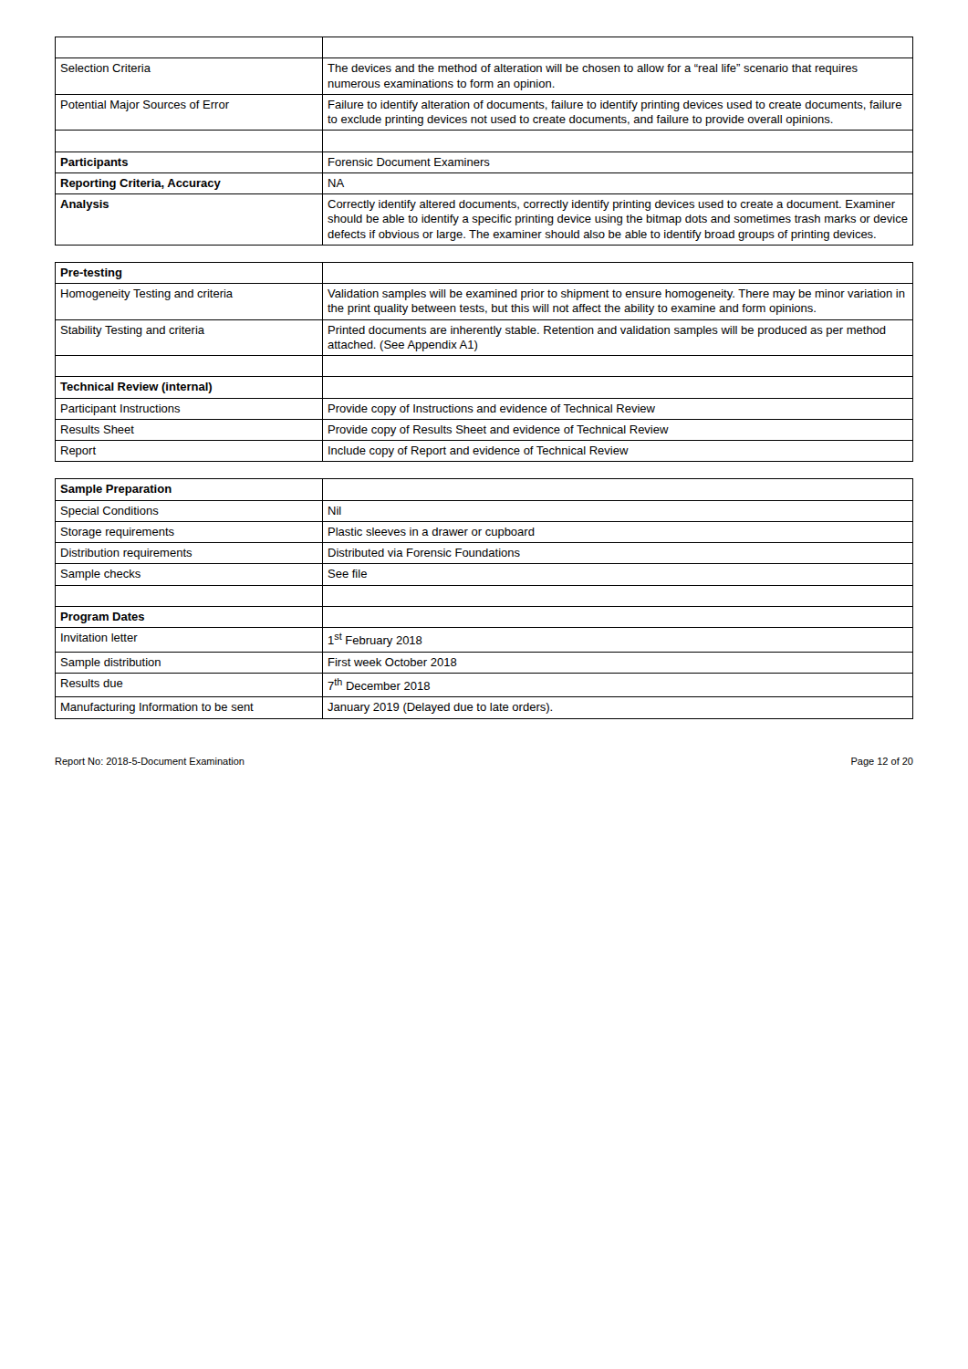| Selection Criteria | The devices and the method of alteration will be chosen to allow for a “real life” scenario that requires numerous examinations to form an opinion. |
| Potential Major Sources of Error | Failure to identify alteration of documents, failure to identify printing devices used to create documents, failure to exclude printing devices not used to create documents, and failure to provide overall opinions. |
| Participants | Forensic Document Examiners |
| Reporting Criteria, Accuracy | NA |
| Analysis | Correctly identify altered documents, correctly identify printing devices used to create a document. Examiner should be able to identify a specific printing device using the bitmap dots and sometimes trash marks or device defects if obvious or large. The examiner should also be able to identify broad groups of printing devices. |
| Pre-testing | |
| Homogeneity Testing and criteria | Validation samples will be examined prior to shipment to ensure homogeneity. There may be minor variation in the print quality between tests, but this will not affect the ability to examine and form opinions. |
| Stability Testing and criteria | Printed documents are inherently stable. Retention and validation samples will be produced as per method attached. (See Appendix A1) |
| Technical Review (internal) | |
| Participant Instructions | Provide copy of Instructions and evidence of Technical Review |
| Results Sheet | Provide copy of Results Sheet and evidence of Technical Review |
| Report | Include copy of Report and evidence of Technical Review |
| Sample Preparation | |
| Special Conditions | Nil |
| Storage requirements | Plastic sleeves in a drawer or cupboard |
| Distribution requirements | Distributed via Forensic Foundations |
| Sample checks | See file |
| Program Dates | |
| Invitation letter | 1 st February 2018 |
| Sample distribution | First week October 2018 |
| Results due | 7 th December 2018 |
| Manufacturing Information to be sent | January 2019 (Delayed due to late orders). |
Report No: 2018-5-Document Examination Page 12 of 20